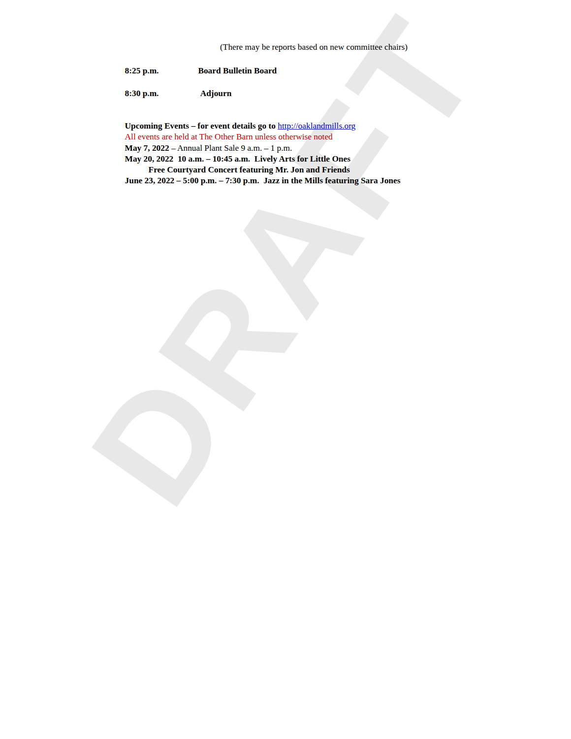DRAFT
(There may be reports based on new committee chairs)
8:25 p.m. Board Bulletin Board
8:30 p.m. Adjourn
Upcoming Events – for event details go to http://oaklandmills.org
All events are held at The Other Barn unless otherwise noted
May 7, 2022 – Annual Plant Sale 9 a.m. – 1 p.m.
May 20, 2022 10 a.m. – 10:45 a.m. Lively Arts for Little Ones
Free Courtyard Concert featuring Mr. Jon and Friends
June 23, 2022 – 5:00 p.m. – 7:30 p.m. Jazz in the Mills featuring Sara Jones